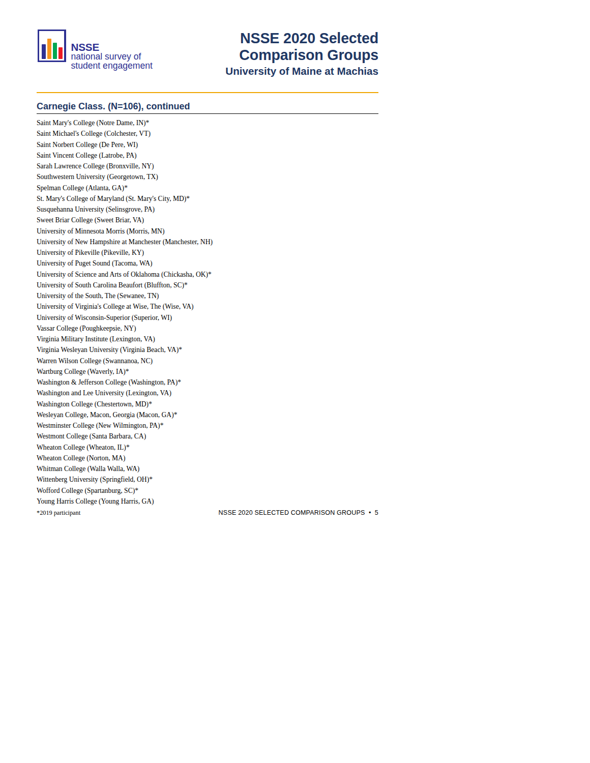NSSE
national survey of
student engagement
NSSE 2020 Selected Comparison Groups
University of Maine at Machias
Carnegie Class. (N=106), continued
Saint Mary's College (Notre Dame, IN)*
Saint Michael's College (Colchester, VT)
Saint Norbert College (De Pere, WI)
Saint Vincent College (Latrobe, PA)
Sarah Lawrence College (Bronxville, NY)
Southwestern University (Georgetown, TX)
Spelman College (Atlanta, GA)*
St. Mary's College of Maryland (St. Mary's City, MD)*
Susquehanna University (Selinsgrove, PA)
Sweet Briar College (Sweet Briar, VA)
University of Minnesota Morris (Morris, MN)
University of New Hampshire at Manchester (Manchester, NH)
University of Pikeville (Pikeville, KY)
University of Puget Sound (Tacoma, WA)
University of Science and Arts of Oklahoma (Chickasha, OK)*
University of South Carolina Beaufort (Bluffton, SC)*
University of the South, The (Sewanee, TN)
University of Virginia's College at Wise, The (Wise, VA)
University of Wisconsin-Superior (Superior, WI)
Vassar College (Poughkeepsie, NY)
Virginia Military Institute (Lexington, VA)
Virginia Wesleyan University (Virginia Beach, VA)*
Warren Wilson College (Swannanoa, NC)
Wartburg College (Waverly, IA)*
Washington & Jefferson College (Washington, PA)*
Washington and Lee University (Lexington, VA)
Washington College (Chestertown, MD)*
Wesleyan College, Macon, Georgia (Macon, GA)*
Westminster College (New Wilmington, PA)*
Westmont College (Santa Barbara, CA)
Wheaton College (Wheaton, IL)*
Wheaton College (Norton, MA)
Whitman College (Walla Walla, WA)
Wittenberg University (Springfield, OH)*
Wofford College (Spartanburg, SC)*
Young Harris College (Young Harris, GA)
*2019 participant
NSSE 2020 SELECTED COMPARISON GROUPS • 5